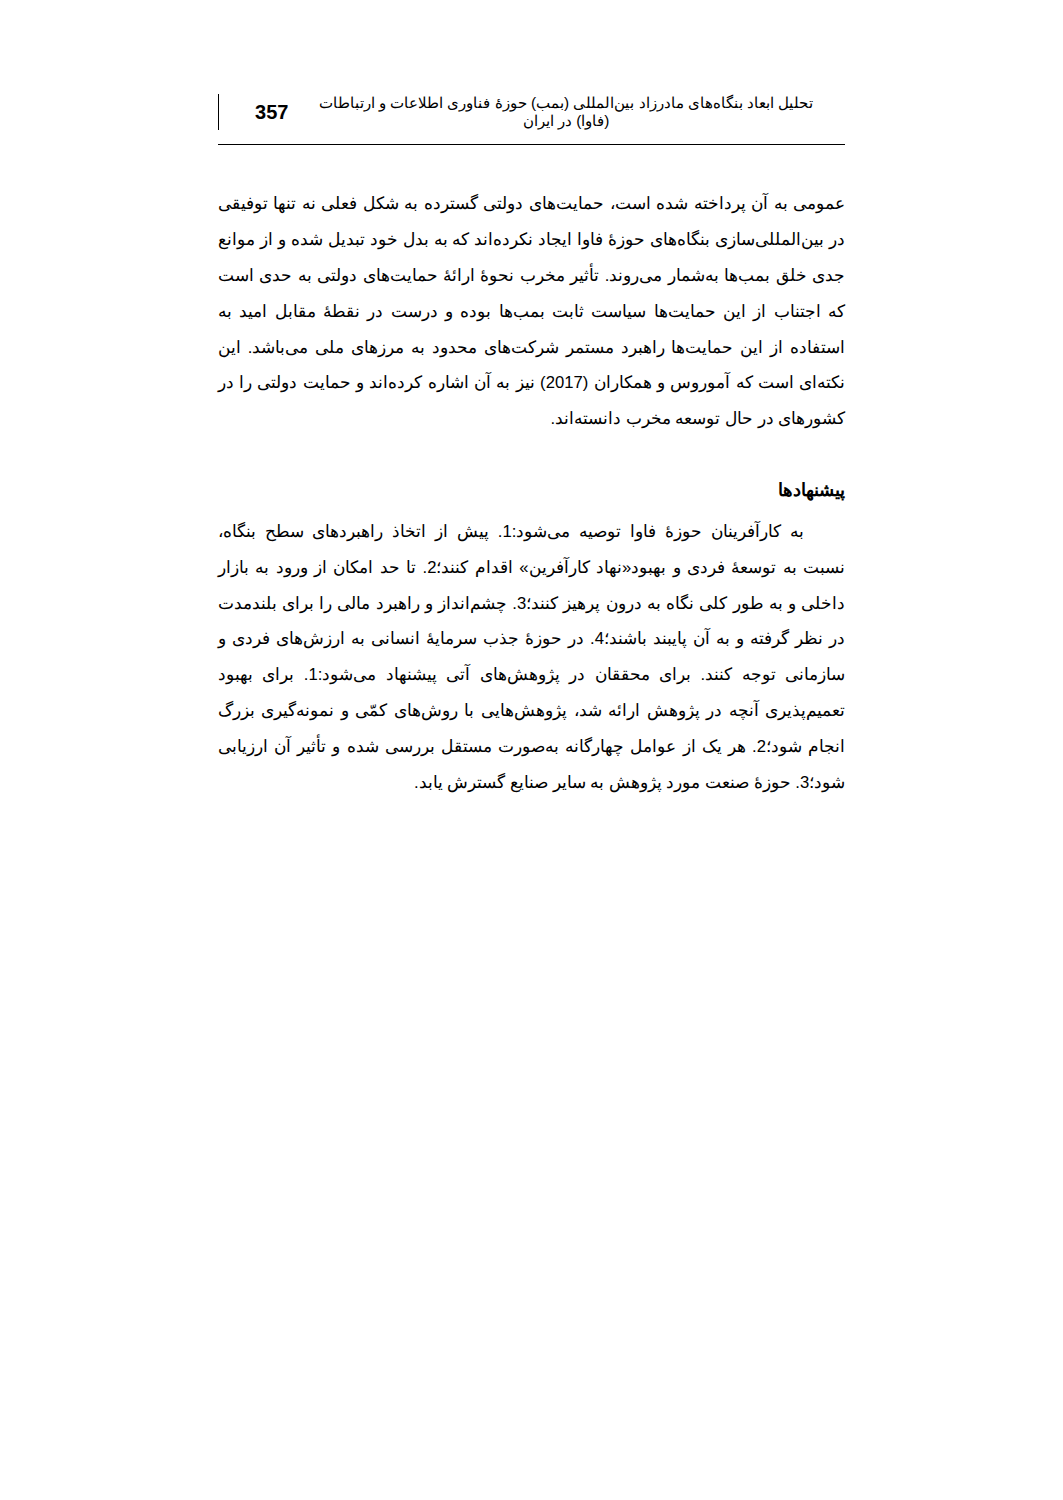تحلیل ابعاد بنگاه‌های مادرزاد بین‌المللی (بمب) حوزهٔ فناوری اطلاعات و ارتباطات (فاوا) در ایران
357
عمومی به آن پرداخته شده است، حمایت‌های دولتی گسترده به شکل فعلی نه تنها توفیقی در بین‌المللی‌سازی بنگاه‌های حوزهٔ فاوا ایجاد نکرده‌اند که به بدل خود تبدیل شده و از موانع جدی خلق بمب‌ها به‌شمار می‌روند. تأثیر مخرب نحوهٔ ارائهٔ حمایت‌های دولتی به حدی است که اجتناب از این حمایت‌ها سیاست ثابت بمب‌ها بوده و درست در نقطهٔ مقابل امید به استفاده از این حمایت‌ها راهبرد مستمر شرکت‌های محدود به مرزهای ملی می‌باشد. این نکته‌ای است که آموروس و همکاران (2017) نیز به آن اشاره کرده‌اند و حمایت دولتی را در کشورهای در حال توسعه مخرب دانسته‌اند.
پیشنهادها
به کارآفرینان حوزهٔ فاوا توصیه می‌شود:1. پیش از اتخاذ راهبردهای سطح بنگاه، نسبت به توسعهٔ فردی و بهبود«نهاد کارآفرین» اقدام کنند؛2. تا حد امکان از ورود به بازار داخلی و به طور کلی نگاه به درون پرهیز کنند؛3. چشم‌انداز و راهبرد مالی را برای بلندمدت در نظر گرفته و به آن پایبند باشند؛4. در حوزهٔ جذب سرمایهٔ انسانی به ارزش‌های فردی و سازمانی توجه کنند. برای محققان در پژوهش‌های آتی پیشنهاد می‌شود:1. برای بهبود تعمیم‌پذیری آنچه در پژوهش ارائه شد، پژوهش‌هایی با روش‌های کمّی و نمونه‌گیری بزرگ انجام شود؛2. هر یک از عوامل چهارگانه به‌صورت مستقل بررسی شده و تأثیر آن ارزیابی شود؛3. حوزهٔ صنعت مورد پژوهش به سایر صنایع گسترش یابد.